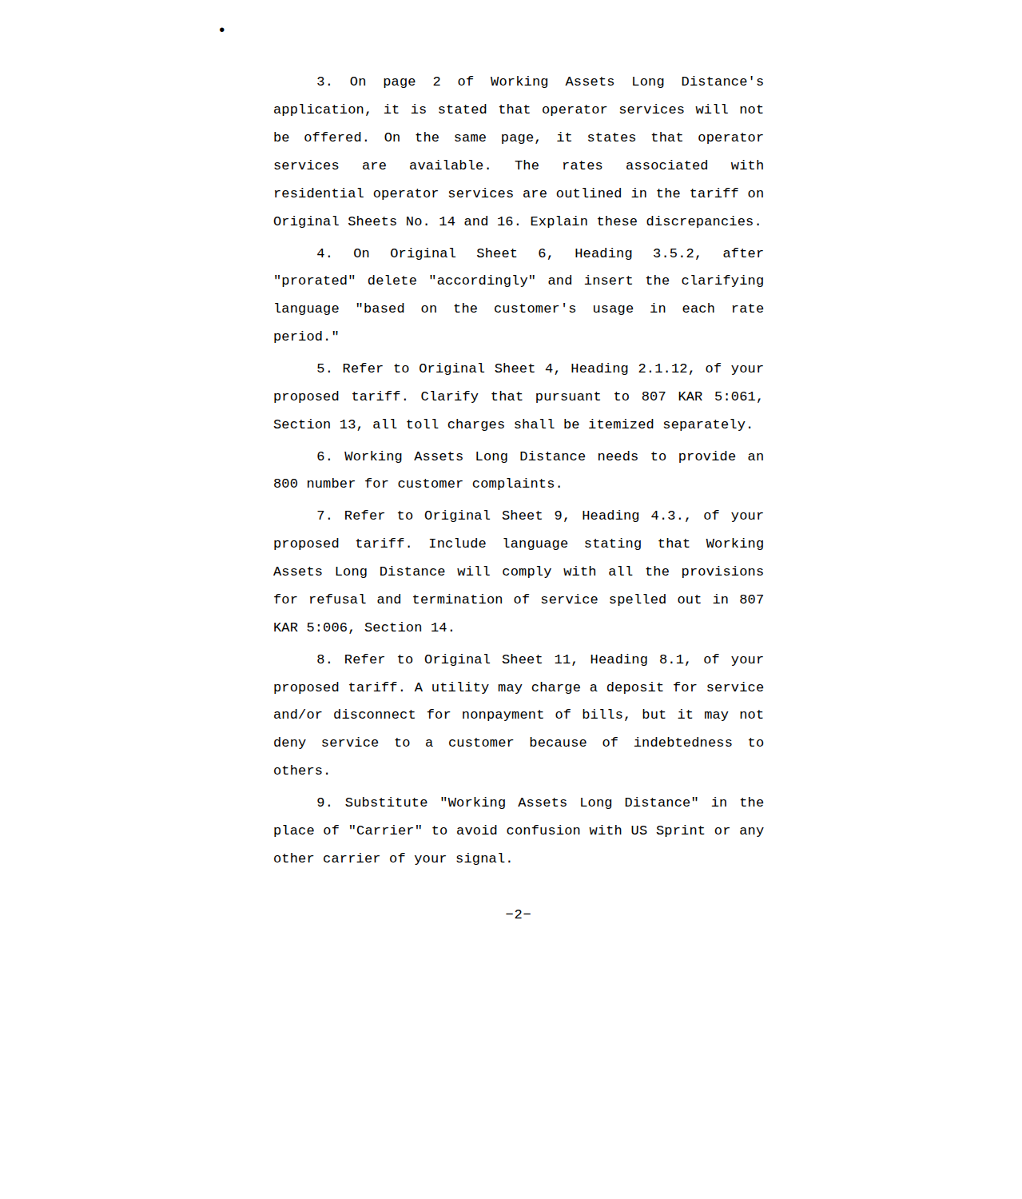•
3. On page 2 of Working Assets Long Distance's application, it is stated that operator services will not be offered. On the same page, it states that operator services are available. The rates associated with residential operator services are outlined in the tariff on Original Sheets No. 14 and 16. Explain these discrepancies.
4. On Original Sheet 6, Heading 3.5.2, after "prorated" delete "accordingly" and insert the clarifying language "based on the customer's usage in each rate period."
5. Refer to Original Sheet 4, Heading 2.1.12, of your proposed tariff. Clarify that pursuant to 807 KAR 5:061, Section 13, all toll charges shall be itemized separately.
6. Working Assets Long Distance needs to provide an 800 number for customer complaints.
7. Refer to Original Sheet 9, Heading 4.3., of your proposed tariff. Include language stating that Working Assets Long Distance will comply with all the provisions for refusal and termination of service spelled out in 807 KAR 5:006, Section 14.
8. Refer to Original Sheet 11, Heading 8.1, of your proposed tariff. A utility may charge a deposit for service and/or disconnect for nonpayment of bills, but it may not deny service to a customer because of indebtedness to others.
9. Substitute "Working Assets Long Distance" in the place of "Carrier" to avoid confusion with US Sprint or any other carrier of your signal.
−2−